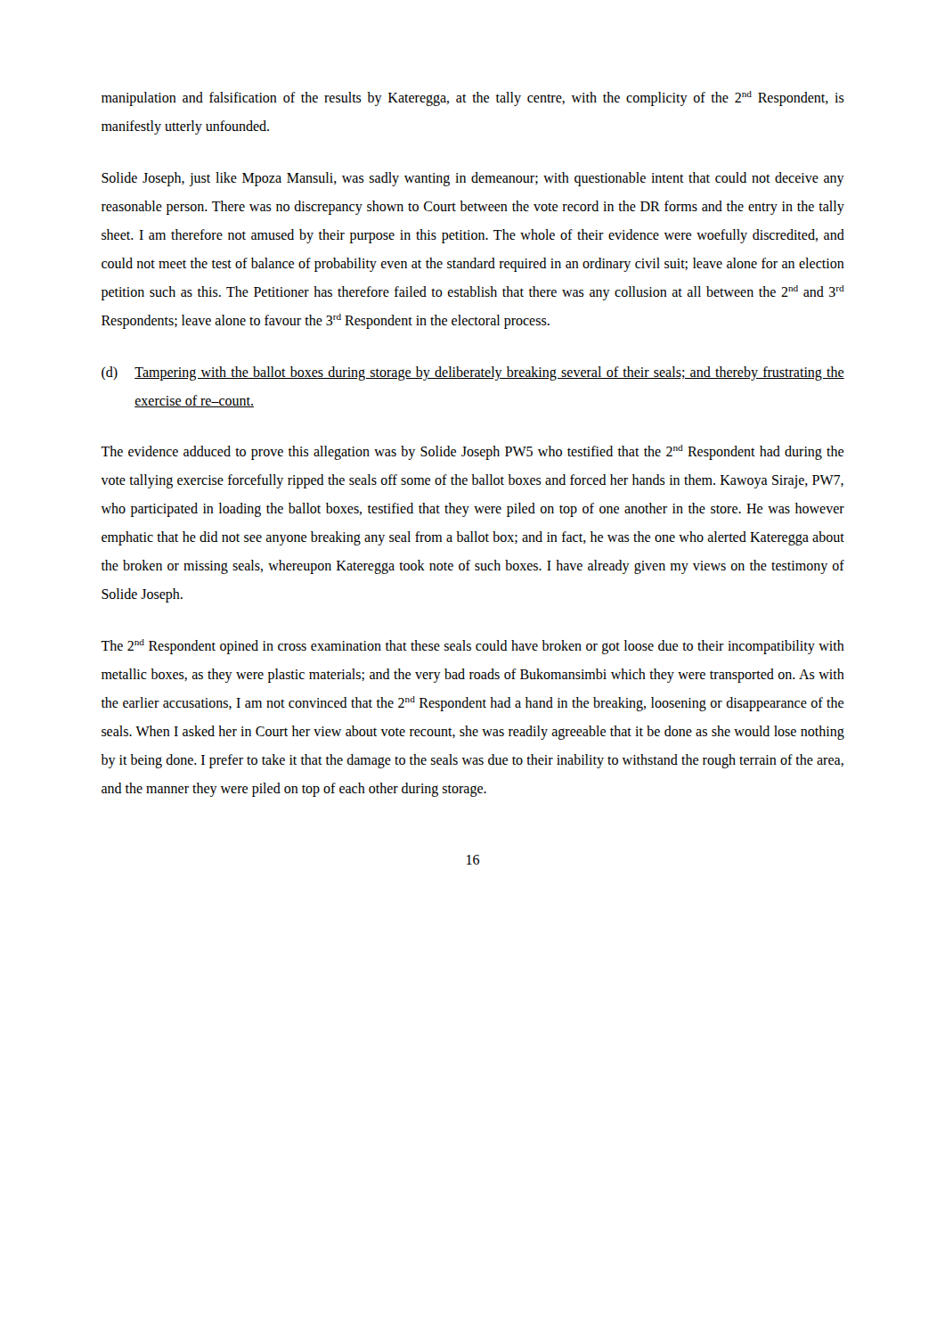manipulation and falsification of the results by Kateregga, at the tally centre, with the complicity of the 2nd Respondent, is manifestly utterly unfounded.
Solide Joseph, just like Mpoza Mansuli, was sadly wanting in demeanour; with questionable intent that could not deceive any reasonable person. There was no discrepancy shown to Court between the vote record in the DR forms and the entry in the tally sheet. I am therefore not amused by their purpose in this petition. The whole of their evidence were woefully discredited, and could not meet the test of balance of probability even at the standard required in an ordinary civil suit; leave alone for an election petition such as this. The Petitioner has therefore failed to establish that there was any collusion at all between the 2nd and 3rd Respondents; leave alone to favour the 3rd Respondent in the electoral process.
(d) Tampering with the ballot boxes during storage by deliberately breaking several of their seals; and thereby frustrating the exercise of re–count.
The evidence adduced to prove this allegation was by Solide Joseph PW5 who testified that the 2nd Respondent had during the vote tallying exercise forcefully ripped the seals off some of the ballot boxes and forced her hands in them. Kawoya Siraje, PW7, who participated in loading the ballot boxes, testified that they were piled on top of one another in the store. He was however emphatic that he did not see anyone breaking any seal from a ballot box; and in fact, he was the one who alerted Kateregga about the broken or missing seals, whereupon Kateregga took note of such boxes. I have already given my views on the testimony of Solide Joseph.
The 2nd Respondent opined in cross examination that these seals could have broken or got loose due to their incompatibility with metallic boxes, as they were plastic materials; and the very bad roads of Bukomansimbi which they were transported on. As with the earlier accusations, I am not convinced that the 2nd Respondent had a hand in the breaking, loosening or disappearance of the seals. When I asked her in Court her view about vote recount, she was readily agreeable that it be done as she would lose nothing by it being done. I prefer to take it that the damage to the seals was due to their inability to withstand the rough terrain of the area, and the manner they were piled on top of each other during storage.
16